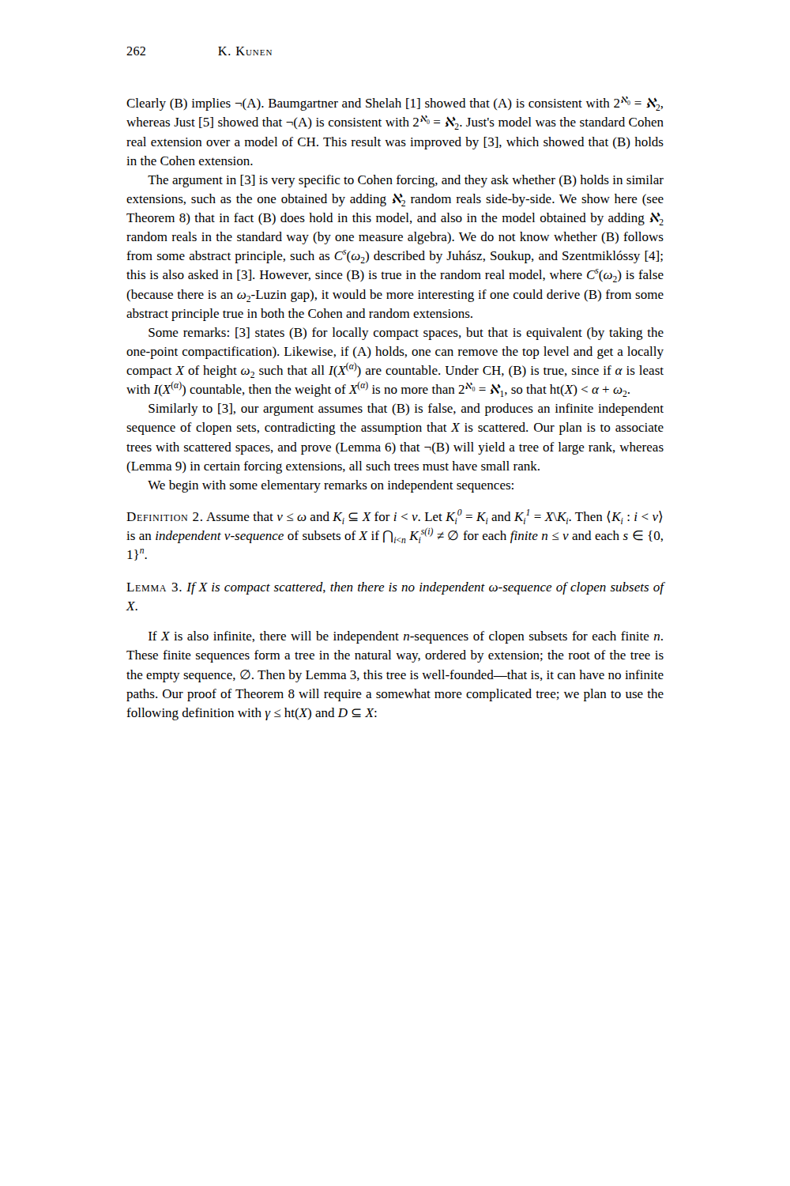262 K. Kunen
Clearly (B) implies ¬(A). Baumgartner and Shelah [1] showed that (A) is consistent with 2ℵ0 = ℵ2, whereas Just [5] showed that ¬(A) is consistent with 2ℵ0 = ℵ2. Just's model was the standard Cohen real extension over a model of CH. This result was improved by [3], which showed that (B) holds in the Cohen extension.
The argument in [3] is very specific to Cohen forcing, and they ask whether (B) holds in similar extensions, such as the one obtained by adding ℵ2 random reals side-by-side. We show here (see Theorem 8) that in fact (B) does hold in this model, and also in the model obtained by adding ℵ2 random reals in the standard way (by one measure algebra). We do not know whether (B) follows from some abstract principle, such as Cs(ω2) described by Juhász, Soukup, and Szentmiklóssy [4]; this is also asked in [3]. However, since (B) is true in the random real model, where Cs(ω2) is false (because there is an ω2-Luzin gap), it would be more interesting if one could derive (B) from some abstract principle true in both the Cohen and random extensions.
Some remarks: [3] states (B) for locally compact spaces, but that is equivalent (by taking the one-point compactification). Likewise, if (A) holds, one can remove the top level and get a locally compact X of height ω2 such that all I(X(α)) are countable. Under CH, (B) is true, since if α is least with I(X(α)) countable, then the weight of X(α) is no more than 2ℵ0 = ℵ1, so that ht(X) < α + ω2.
Similarly to [3], our argument assumes that (B) is false, and produces an infinite independent sequence of clopen sets, contradicting the assumption that X is scattered. Our plan is to associate trees with scattered spaces, and prove (Lemma 6) that ¬(B) will yield a tree of large rank, whereas (Lemma 9) in certain forcing extensions, all such trees must have small rank.
We begin with some elementary remarks on independent sequences:
Definition 2. Assume that ν ≤ ω and Ki ⊆ X for i < ν. Let Ki0 = Ki and Ki1 = X\Ki. Then ⟨Ki : i < ν⟩ is an independent ν-sequence of subsets of X if ⋂i<n Kis(i) ≠ ∅ for each finite n ≤ ν and each s ∈ {0, 1}n.
Lemma 3. If X is compact scattered, then there is no independent ω-sequence of clopen subsets of X.
If X is also infinite, there will be independent n-sequences of clopen subsets for each finite n. These finite sequences form a tree in the natural way, ordered by extension; the root of the tree is the empty sequence, ∅. Then by Lemma 3, this tree is well-founded—that is, it can have no infinite paths. Our proof of Theorem 8 will require a somewhat more complicated tree; we plan to use the following definition with γ ≤ ht(X) and D ⊆ X: